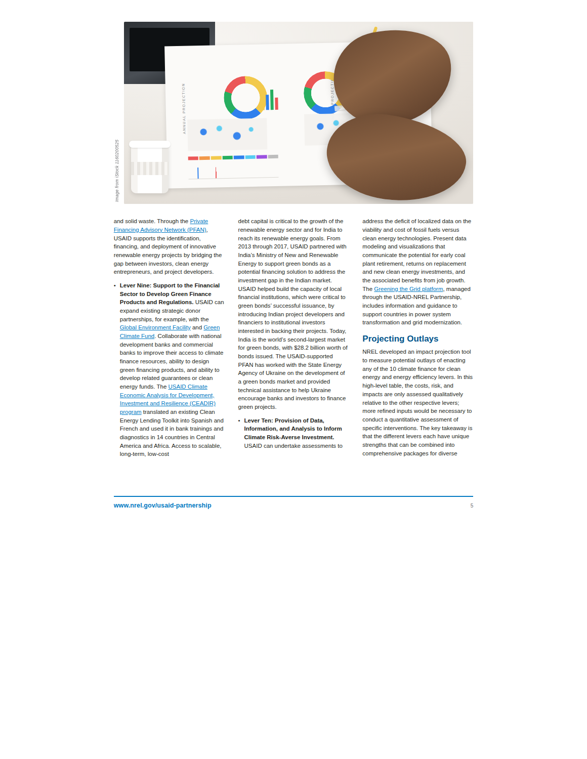Image from iStock 1160200525
Annual Projection Annual Projection
and solid waste. Through the Private Financing Advisory Network (PFAN), USAID supports the identification, financing, and deployment of innovative renewable energy projects by bridging the gap between investors, clean energy entrepreneurs, and project developers.
Lever Nine: Support to the Financial Sector to Develop Green Finance Products and Regulations. USAID can expand existing strategic donor partnerships, for example, with the Global Environment Facility and Green Climate Fund. Collaborate with national development banks and commercial banks to improve their access to climate finance resources, ability to design green financing products, and ability to develop related guarantees or clean energy funds. The USAID Climate Economic Analysis for Development, Investment and Resilience (CEADIR) program translated an existing Clean Energy Lending Toolkit into Spanish and French and used it in bank trainings and diagnostics in 14 countries in Central America and Africa. Access to scalable, long-term, low-cost
debt capital is critical to the growth of the renewable energy sector and for India to reach its renewable energy goals. From 2013 through 2017, USAID partnered with India’s Ministry of New and Renewable Energy to support green bonds as a potential financing solution to address the investment gap in the Indian market. USAID helped build the capacity of local financial institutions, which were critical to green bonds’ successful issuance, by introducing Indian project developers and financiers to institutional investors interested in backing their projects. Today, India is the world’s second-largest market for green bonds, with $28.2 billion worth of bonds issued. The USAID-supported PFAN has worked with the State Energy Agency of Ukraine on the development of a green bonds market and provided technical assistance to help Ukraine encourage banks and investors to finance green projects.
Lever Ten: Provision of Data, Information, and Analysis to Inform Climate Risk-Averse Investment. USAID can undertake assessments to
address the deficit of localized data on the viability and cost of fossil fuels versus clean energy technologies. Present data modeling and visualizations that communicate the potential for early coal plant retirement, returns on replacement and new clean energy investments, and the associated benefits from job growth. The Greening the Grid platform, managed through the USAID-NREL Partnership, includes information and guidance to support countries in power system transformation and grid modernization.
Projecting Outlays
NREL developed an impact projection tool to measure potential outlays of enacting any of the 10 climate finance for clean energy and energy efficiency levers. In this high-level table, the costs, risk, and impacts are only assessed qualitatively relative to the other respective levers; more refined inputs would be necessary to conduct a quantitative assessment of specific interventions. The key takeaway is that the different levers each have unique strengths that can be combined into comprehensive packages for diverse
www.nrel.gov/usaid-partnership
5